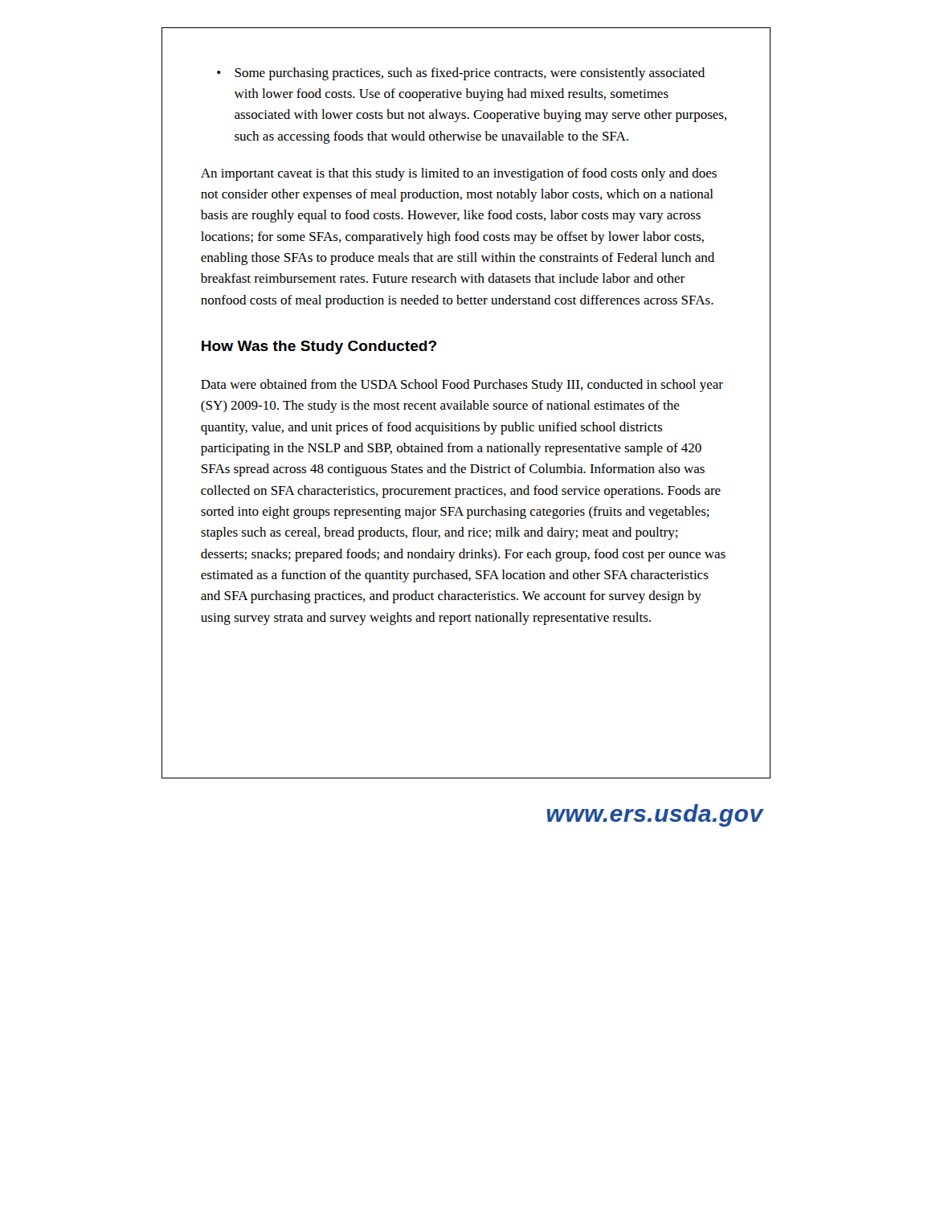Some purchasing practices, such as fixed-price contracts, were consistently associated with lower food costs. Use of cooperative buying had mixed results, sometimes associated with lower costs but not always. Cooperative buying may serve other purposes, such as accessing foods that would otherwise be unavailable to the SFA.
An important caveat is that this study is limited to an investigation of food costs only and does not consider other expenses of meal production, most notably labor costs, which on a national basis are roughly equal to food costs. However, like food costs, labor costs may vary across locations; for some SFAs, comparatively high food costs may be offset by lower labor costs, enabling those SFAs to produce meals that are still within the constraints of Federal lunch and breakfast reimbursement rates. Future research with datasets that include labor and other nonfood costs of meal production is needed to better understand cost differences across SFAs.
How Was the Study Conducted?
Data were obtained from the USDA School Food Purchases Study III, conducted in school year (SY) 2009-10. The study is the most recent available source of national estimates of the quantity, value, and unit prices of food acquisitions by public unified school districts participating in the NSLP and SBP, obtained from a nationally representative sample of 420 SFAs spread across 48 contiguous States and the District of Columbia. Information also was collected on SFA characteristics, procurement practices, and food service operations. Foods are sorted into eight groups representing major SFA purchasing categories (fruits and vegetables; staples such as cereal, bread products, flour, and rice; milk and dairy; meat and poultry; desserts; snacks; prepared foods; and nondairy drinks). For each group, food cost per ounce was estimated as a function of the quantity purchased, SFA location and other SFA characteristics and SFA purchasing practices, and product characteristics. We account for survey design by using survey strata and survey weights and report nationally representative results.
www.ers.usda.gov